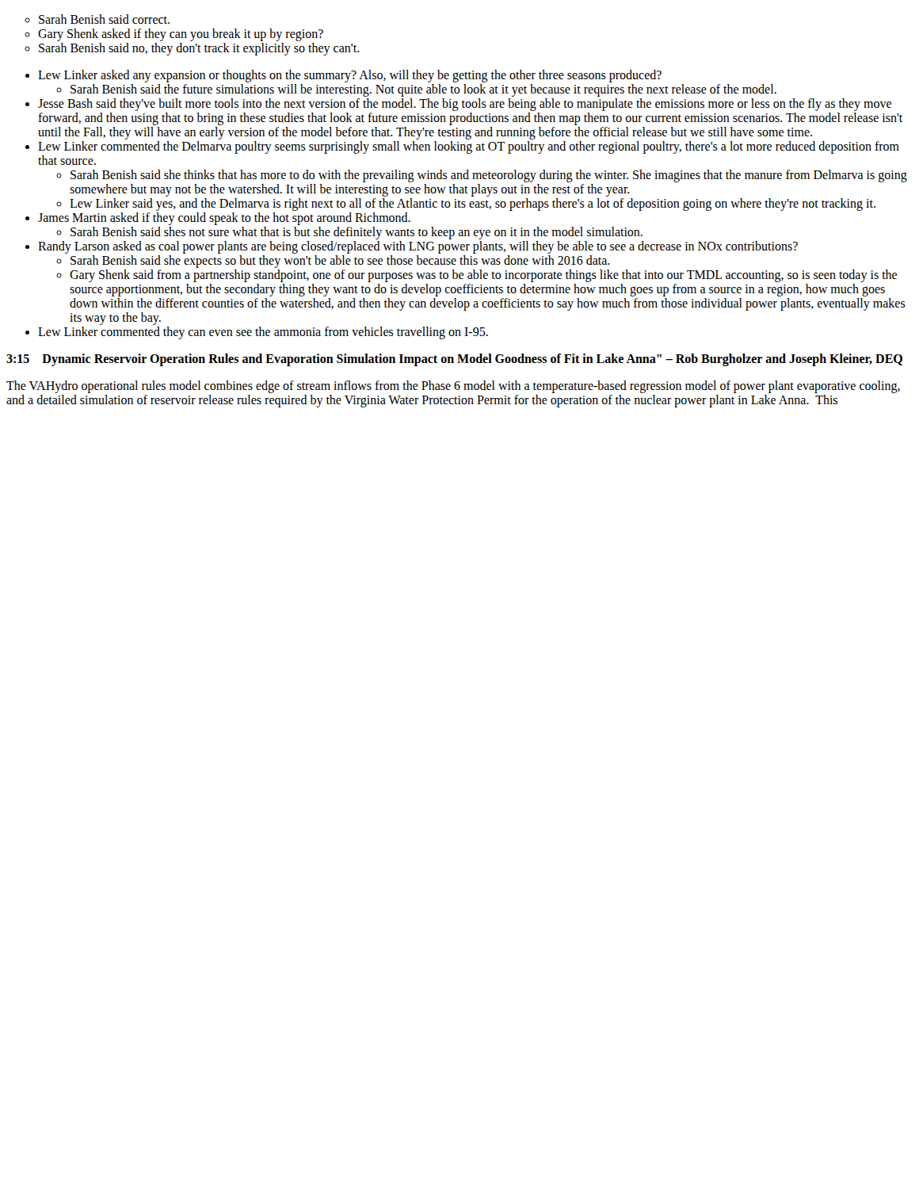Sarah Benish said correct.
Gary Shenk asked if they can you break it up by region?
Sarah Benish said no, they don't track it explicitly so they can't.
Lew Linker asked any expansion or thoughts on the summary? Also, will they be getting the other three seasons produced?
Sarah Benish said the future simulations will be interesting. Not quite able to look at it yet because it requires the next release of the model.
Jesse Bash said they've built more tools into the next version of the model. The big tools are being able to manipulate the emissions more or less on the fly as they move forward, and then using that to bring in these studies that look at future emission productions and then map them to our current emission scenarios. The model release isn't until the Fall, they will have an early version of the model before that. They're testing and running before the official release but we still have some time.
Lew Linker commented the Delmarva poultry seems surprisingly small when looking at OT poultry and other regional poultry, there's a lot more reduced deposition from that source.
Sarah Benish said she thinks that has more to do with the prevailing winds and meteorology during the winter. She imagines that the manure from Delmarva is going somewhere but may not be the watershed. It will be interesting to see how that plays out in the rest of the year.
Lew Linker said yes, and the Delmarva is right next to all of the Atlantic to its east, so perhaps there's a lot of deposition going on where they're not tracking it.
James Martin asked if they could speak to the hot spot around Richmond.
Sarah Benish said shes not sure what that is but she definitely wants to keep an eye on it in the model simulation.
Randy Larson asked as coal power plants are being closed/replaced with LNG power plants, will they be able to see a decrease in NOx contributions?
Sarah Benish said she expects so but they won't be able to see those because this was done with 2016 data.
Gary Shenk said from a partnership standpoint, one of our purposes was to be able to incorporate things like that into our TMDL accounting, so is seen today is the source apportionment, but the secondary thing they want to do is develop coefficients to determine how much goes up from a source in a region, how much goes down within the different counties of the watershed, and then they can develop a coefficients to say how much from those individual power plants, eventually makes its way to the bay.
Lew Linker commented they can even see the ammonia from vehicles travelling on I-95.
3:15 Dynamic Reservoir Operation Rules and Evaporation Simulation Impact on Model Goodness of Fit in Lake Anna" – Rob Burgholzer and Joseph Kleiner, DEQ
The VAHydro operational rules model combines edge of stream inflows from the Phase 6 model with a temperature-based regression model of power plant evaporative cooling, and a detailed simulation of reservoir release rules required by the Virginia Water Protection Permit for the operation of the nuclear power plant in Lake Anna. This